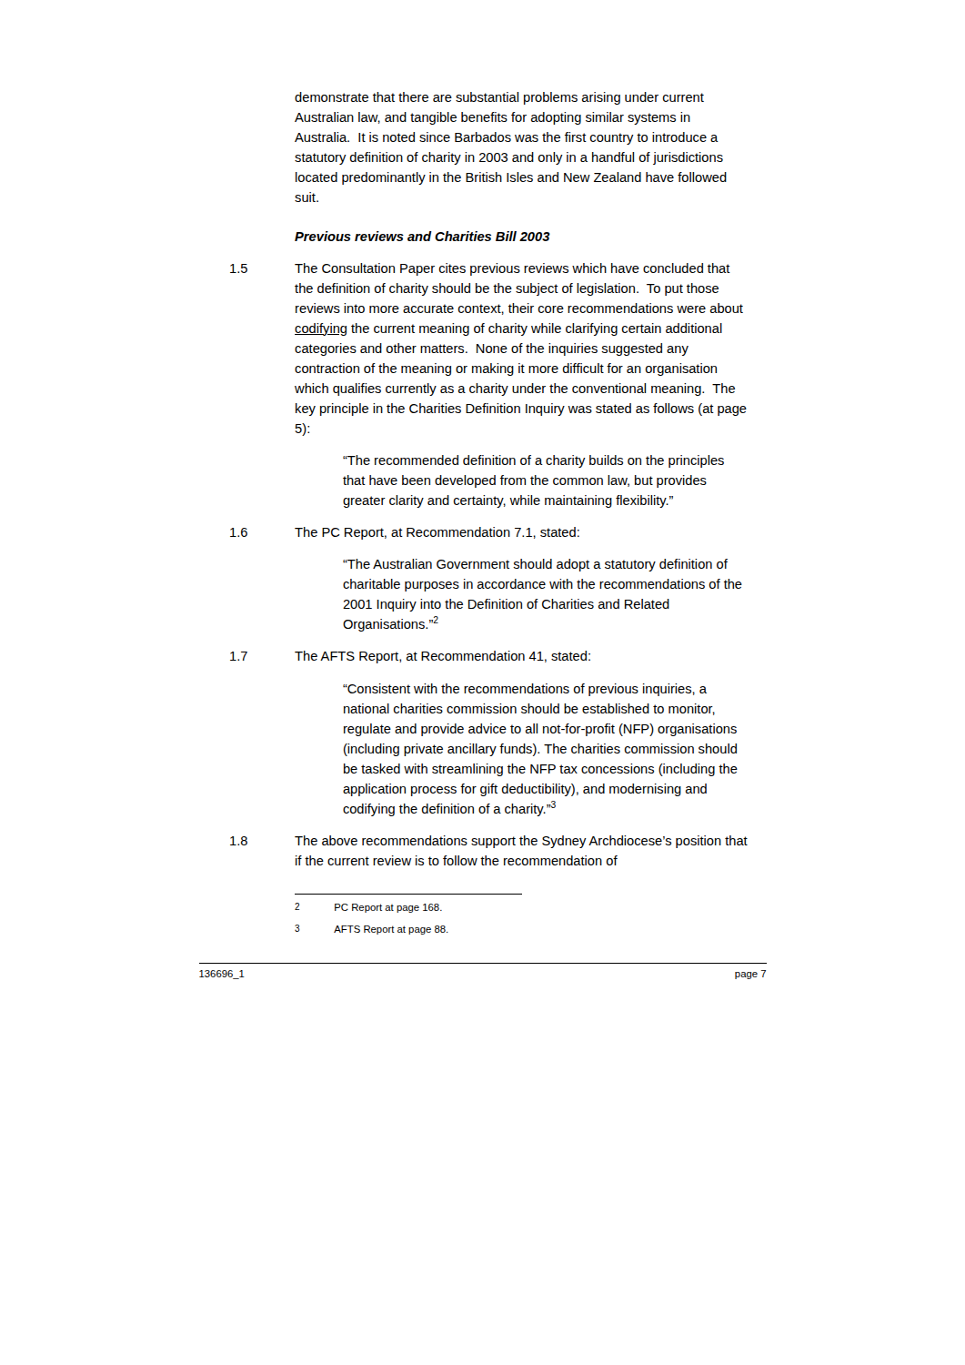demonstrate that there are substantial problems arising under current Australian law, and tangible benefits for adopting similar systems in Australia. It is noted since Barbados was the first country to introduce a statutory definition of charity in 2003 and only in a handful of jurisdictions located predominantly in the British Isles and New Zealand have followed suit.
Previous reviews and Charities Bill 2003
1.5
The Consultation Paper cites previous reviews which have concluded that the definition of charity should be the subject of legislation. To put those reviews into more accurate context, their core recommendations were about codifying the current meaning of charity while clarifying certain additional categories and other matters. None of the inquiries suggested any contraction of the meaning or making it more difficult for an organisation which qualifies currently as a charity under the conventional meaning. The key principle in the Charities Definition Inquiry was stated as follows (at page 5):
“The recommended definition of a charity builds on the principles that have been developed from the common law, but provides greater clarity and certainty, while maintaining flexibility.”
1.6
The PC Report, at Recommendation 7.1, stated:
“The Australian Government should adopt a statutory definition of charitable purposes in accordance with the recommendations of the 2001 Inquiry into the Definition of Charities and Related Organisations.”2
1.7
The AFTS Report, at Recommendation 41, stated:
“Consistent with the recommendations of previous inquiries, a national charities commission should be established to monitor, regulate and provide advice to all not-for-profit (NFP) organisations (including private ancillary funds). The charities commission should be tasked with streamlining the NFP tax concessions (including the application process for gift deductibility), and modernising and codifying the definition of a charity.”3
1.8
The above recommendations support the Sydney Archdiocese’s position that if the current review is to follow the recommendation of
2 PC Report at page 168.
3 AFTS Report at page 88.
136696_1 page 7